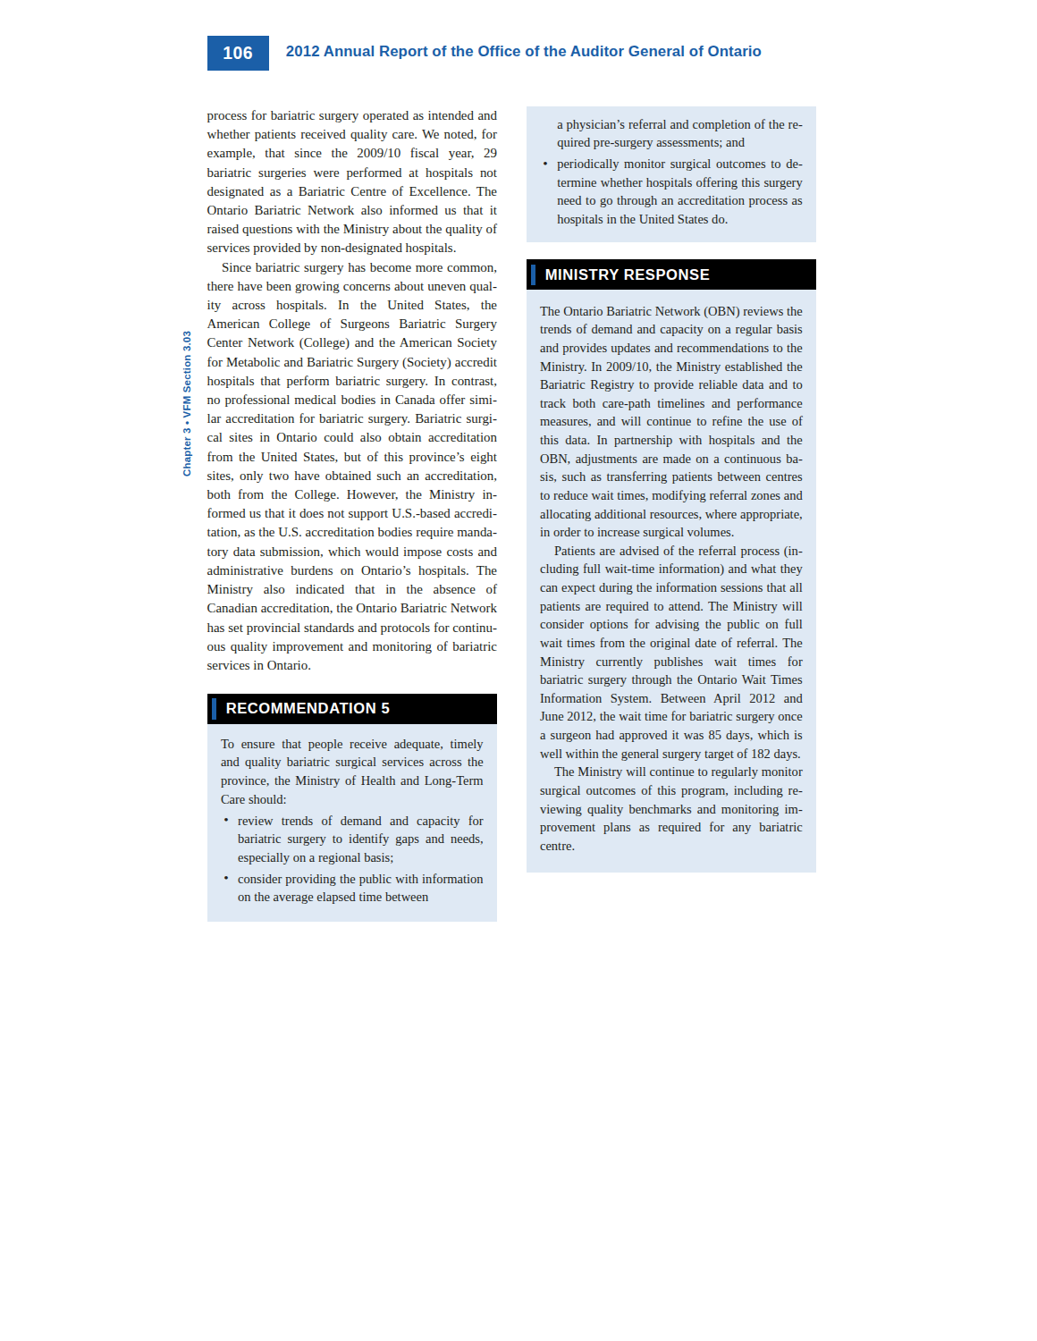106
2012 Annual Report of the Office of the Auditor General of Ontario
Chapter 3 • VFM Section 3.03
process for bariatric surgery operated as intended and whether patients received quality care. We noted, for example, that since the 2009/10 fiscal year, 29 bariatric surgeries were performed at hospitals not designated as a Bariatric Centre of Excellence. The Ontario Bariatric Network also informed us that it raised questions with the Ministry about the quality of services provided by non-designated hospitals.
Since bariatric surgery has become more common, there have been growing concerns about uneven quality across hospitals. In the United States, the American College of Surgeons Bariatric Surgery Center Network (College) and the American Society for Metabolic and Bariatric Surgery (Society) accredit hospitals that perform bariatric surgery. In contrast, no professional medical bodies in Canada offer similar accreditation for bariatric surgery. Bariatric surgical sites in Ontario could also obtain accreditation from the United States, but of this province’s eight sites, only two have obtained such an accreditation, both from the College. However, the Ministry informed us that it does not support U.S.-based accreditation, as the U.S. accreditation bodies require mandatory data submission, which would impose costs and administrative burdens on Ontario’s hospitals. The Ministry also indicated that in the absence of Canadian accreditation, the Ontario Bariatric Network has set provincial standards and protocols for continuous quality improvement and monitoring of bariatric services in Ontario.
RECOMMENDATION 5
To ensure that people receive adequate, timely and quality bariatric surgical services across the province, the Ministry of Health and Long-Term Care should:
review trends of demand and capacity for bariatric surgery to identify gaps and needs, especially on a regional basis;
consider providing the public with information on the average elapsed time between
a physician’s referral and completion of the required pre-surgery assessments; and
periodically monitor surgical outcomes to determine whether hospitals offering this surgery need to go through an accreditation process as hospitals in the United States do.
MINISTRY RESPONSE
The Ontario Bariatric Network (OBN) reviews the trends of demand and capacity on a regular basis and provides updates and recommendations to the Ministry. In 2009/10, the Ministry established the Bariatric Registry to provide reliable data and to track both care-path timelines and performance measures, and will continue to refine the use of this data. In partnership with hospitals and the OBN, adjustments are made on a continuous basis, such as transferring patients between centres to reduce wait times, modifying referral zones and allocating additional resources, where appropriate, in order to increase surgical volumes.
Patients are advised of the referral process (including full wait-time information) and what they can expect during the information sessions that all patients are required to attend. The Ministry will consider options for advising the public on full wait times from the original date of referral. The Ministry currently publishes wait times for bariatric surgery through the Ontario Wait Times Information System. Between April 2012 and June 2012, the wait time for bariatric surgery once a surgeon had approved it was 85 days, which is well within the general surgery target of 182 days.
The Ministry will continue to regularly monitor surgical outcomes of this program, including reviewing quality benchmarks and monitoring improvement plans as required for any bariatric centre.